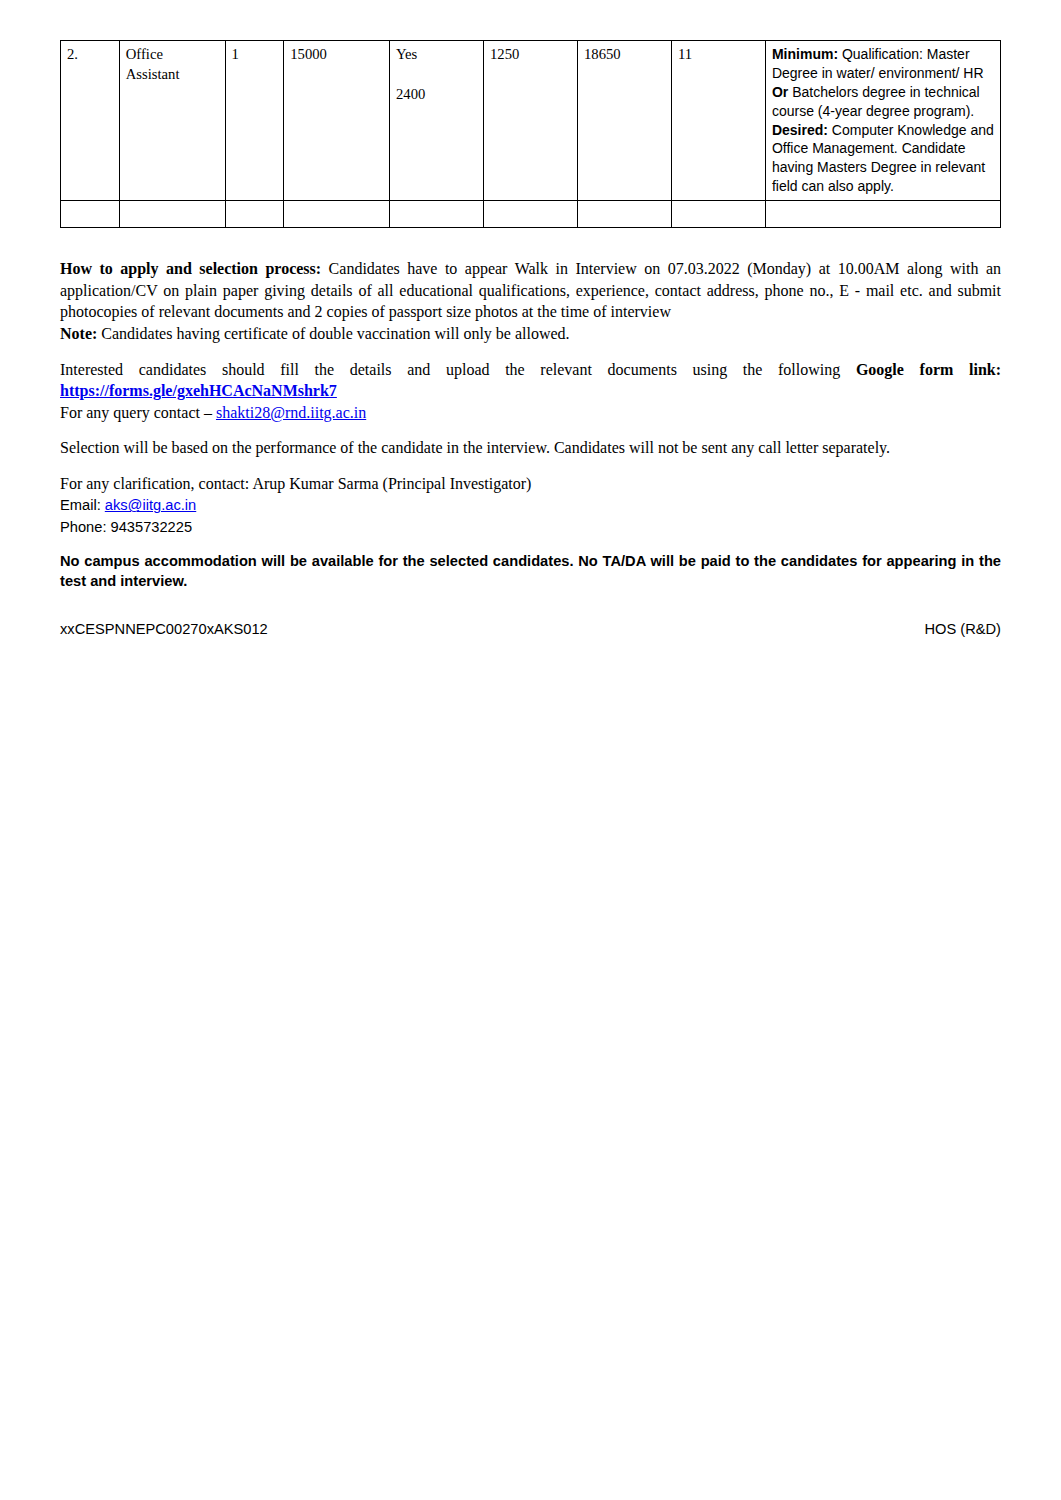| 2. | Office Assistant | 1 | 15000 | Yes 2400 | 1250 | 18650 | 11 | Minimum: Qualification: Master Degree in water/ environment/ HR Or Batchelors degree in technical course (4-year degree program). Desired: Computer Knowledge and Office Management. Candidate having Masters Degree in relevant field can also apply. |
How to apply and selection process: Candidates have to appear Walk in Interview on 07.03.2022 (Monday) at 10.00AM along with an application/CV on plain paper giving details of all educational qualifications, experience, contact address, phone no., E - mail etc. and submit photocopies of relevant documents and 2 copies of passport size photos at the time of interview
Note: Candidates having certificate of double vaccination will only be allowed.
Interested candidates should fill the details and upload the relevant documents using the following Google form link: https://forms.gle/gxehHCAcNaNMshrk7
For any query contact – shakti28@rnd.iitg.ac.in
Selection will be based on the performance of the candidate in the interview. Candidates will not be sent any call letter separately.
For any clarification, contact: Arup Kumar Sarma (Principal Investigator)
Email: aks@iitg.ac.in
Phone: 9435732225
No campus accommodation will be available for the selected candidates. No TA/DA will be paid to the candidates for appearing in the test and interview.
xxCESPNNEPC00270xAKS012 HOS (R&D)